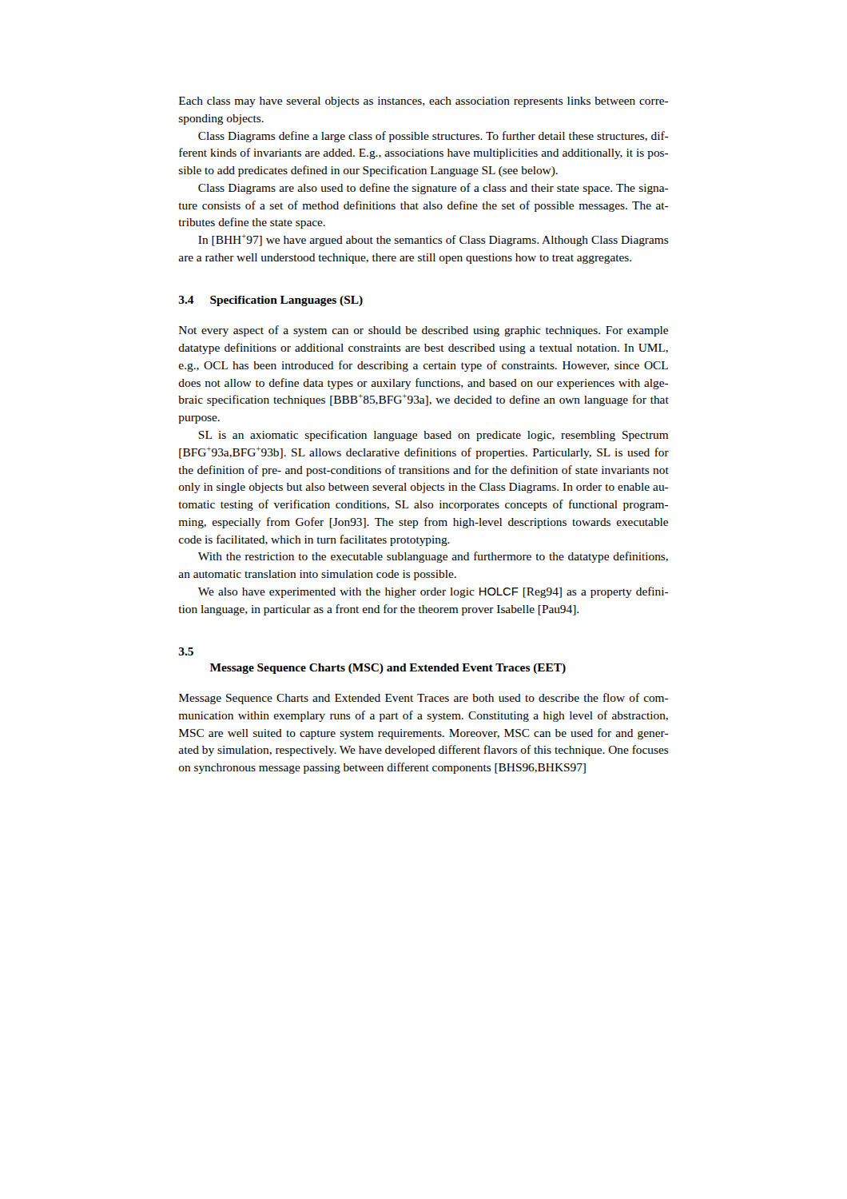Each class may have several objects as instances, each association represents links between corresponding objects.
Class Diagrams define a large class of possible structures. To further detail these structures, different kinds of invariants are added. E.g., associations have multiplicities and additionally, it is possible to add predicates defined in our Specification Language SL (see below).
Class Diagrams are also used to define the signature of a class and their state space. The signature consists of a set of method definitions that also define the set of possible messages. The attributes define the state space.
In [BHH+97] we have argued about the semantics of Class Diagrams. Although Class Diagrams are a rather well understood technique, there are still open questions how to treat aggregates.
3.4 Specification Languages (SL)
Not every aspect of a system can or should be described using graphic techniques. For example datatype definitions or additional constraints are best described using a textual notation. In UML, e.g., OCL has been introduced for describing a certain type of constraints. However, since OCL does not allow to define data types or auxilary functions, and based on our experiences with algebraic specification techniques [BBB+85,BFG+93a], we decided to define an own language for that purpose.
SL is an axiomatic specification language based on predicate logic, resembling Spectrum [BFG+93a,BFG+93b]. SL allows declarative definitions of properties. Particularly, SL is used for the definition of pre- and post-conditions of transitions and for the definition of state invariants not only in single objects but also between several objects in the Class Diagrams. In order to enable automatic testing of verification conditions, SL also incorporates concepts of functional programming, especially from Gofer [Jon93]. The step from high-level descriptions towards executable code is facilitated, which in turn facilitates prototyping.
With the restriction to the executable sublanguage and furthermore to the datatype definitions, an automatic translation into simulation code is possible.
We also have experimented with the higher order logic HOLCF [Reg94] as a property definition language, in particular as a front end for the theorem prover Isabelle [Pau94].
3.5 Message Sequence Charts (MSC) and Extended Event Traces (EET)
Message Sequence Charts and Extended Event Traces are both used to describe the flow of communication within exemplary runs of a part of a system. Constituting a high level of abstraction, MSC are well suited to capture system requirements. Moreover, MSC can be used for and generated by simulation, respectively. We have developed different flavors of this technique. One focuses on synchronous message passing between different components [BHS96,BHKS97]